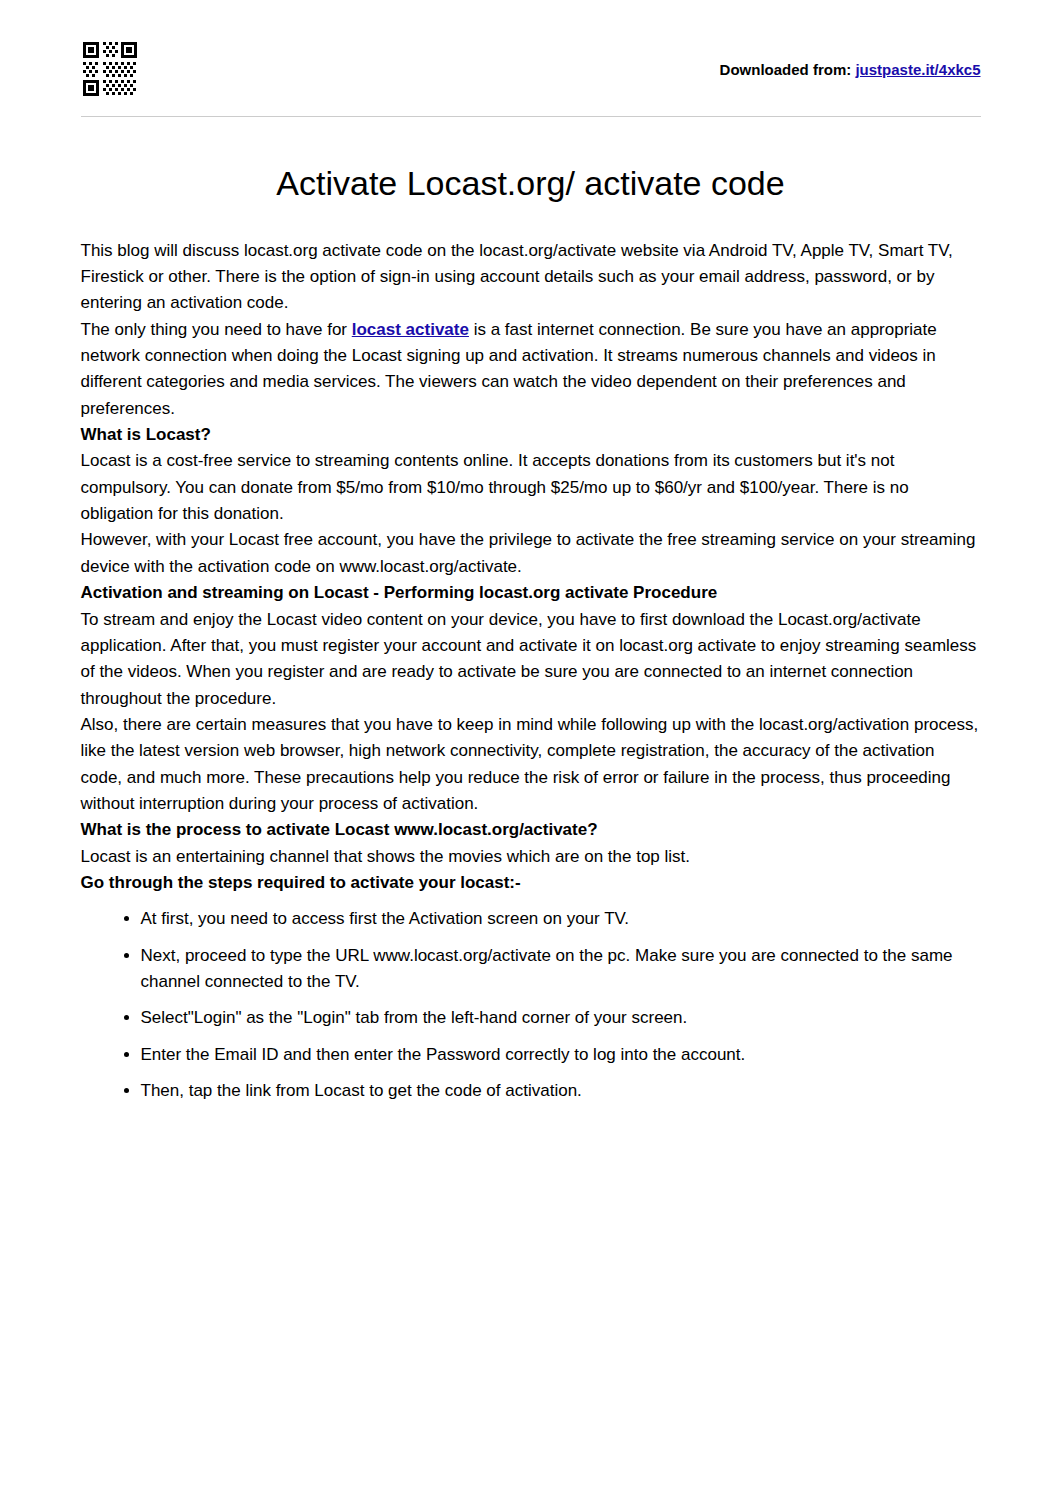Downloaded from: justpaste.it/4xkc5
Activate Locast.org/ activate code
This blog will discuss locast.org activate code on the locast.org/activate website via Android TV, Apple TV, Smart TV, Firestick or other. There is the option of sign-in using account details such as your email address, password, or by entering an activation code.
The only thing you need to have for locast activate is a fast internet connection. Be sure you have an appropriate network connection when doing the Locast signing up and activation. It streams numerous channels and videos in different categories and media services. The viewers can watch the video dependent on their preferences and preferences.
What is Locast?
Locast is a cost-free service to streaming contents online. It accepts donations from its customers but it's not compulsory. You can donate from $5/mo from $10/mo through $25/mo up to $60/yr and $100/year. There is no obligation for this donation.
However, with your Locast free account, you have the privilege to activate the free streaming service on your streaming device with the activation code on www.locast.org/activate.
Activation and streaming on Locast - Performing locast.org activate Procedure
To stream and enjoy the Locast video content on your device, you have to first download the Locast.org/activate application. After that, you must register your account and activate it on locast.org activate to enjoy streaming seamless of the videos. When you register and are ready to activate be sure you are connected to an internet connection throughout the procedure.
Also, there are certain measures that you have to keep in mind while following up with the locast.org/activation process, like the latest version web browser, high network connectivity, complete registration, the accuracy of the activation code, and much more. These precautions help you reduce the risk of error or failure in the process, thus proceeding without interruption during your process of activation.
What is the process to activate Locast www.locast.org/activate?
Locast is an entertaining channel that shows the movies which are on the top list.
Go through the steps required to activate your locast:-
At first, you need to access first the Activation screen on your TV.
Next, proceed to type the URL www.locast.org/activate on the pc. Make sure you are connected to the same channel connected to the TV.
Select"Login" as the "Login" tab from the left-hand corner of your screen.
Enter the Email ID and then enter the Password correctly to log into the account.
Then, tap the link from Locast to get the code of activation.